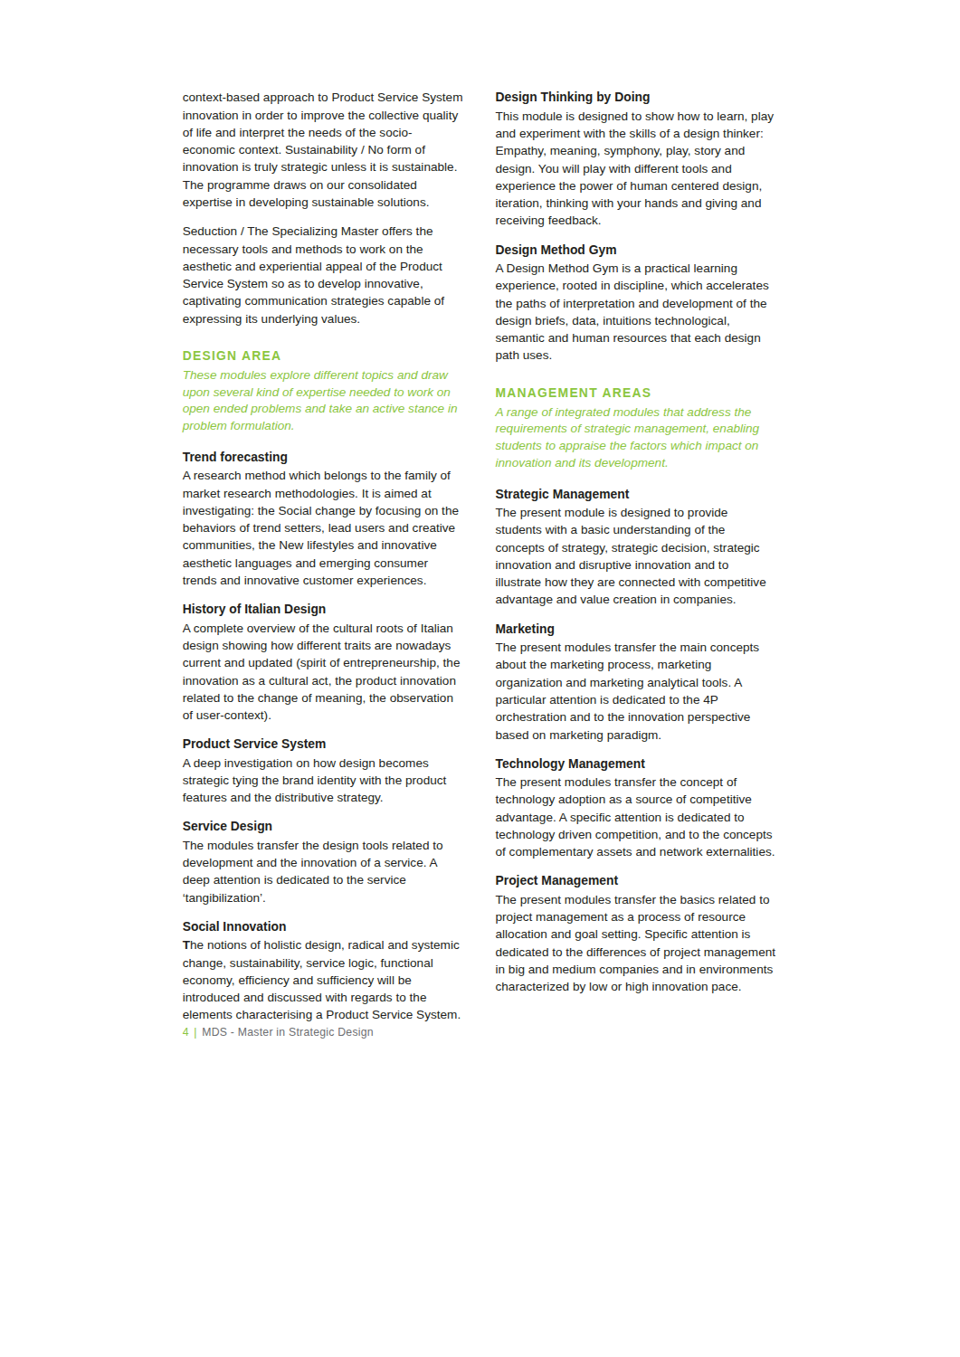context-based approach to Product Service System innovation in order to improve the collective quality of life and interpret the needs of the socio-economic context. Sustainability / No form of innovation is truly strategic unless it is sustainable. The programme draws on our consolidated expertise in developing sustainable solutions.
Seduction / The Specializing Master offers the necessary tools and methods to work on the aesthetic and experiential appeal of the Product Service System so as to develop innovative, captivating communication strategies capable of expressing its underlying values.
Design Area
These modules explore different topics and draw upon several kind of expertise needed to work on open ended problems and take an active stance in problem formulation.
Trend forecasting
A research method which belongs to the family of market research methodologies. It is aimed at investigating: the Social change by focusing on the behaviors of trend setters, lead users and creative communities, the New lifestyles and innovative aesthetic languages and emerging consumer trends and innovative customer experiences.
History of Italian Design
A complete overview of the cultural roots of Italian design showing how different traits are nowadays current and updated (spirit of entrepreneurship, the innovation as a cultural act, the product innovation related to the change of meaning, the observation of user-context).
Product Service System
A deep investigation on how design becomes strategic tying the brand identity with the product features and the distributive strategy.
Service Design
The modules transfer the design tools related to development and the innovation of a service. A deep attention is dedicated to the service ‘tangibilization’.
Social Innovation
The notions of holistic design, radical and systemic change, sustainability, service logic, functional economy, efficiency and sufficiency will be introduced and discussed with regards to the elements characterising a Product Service System.
Design Thinking by Doing
This module is designed to show how to learn, play and experiment with the skills of a design thinker: Empathy, meaning, symphony, play, story and design. You will play with different tools and experience the power of human centered design, iteration, thinking with your hands and giving and receiving feedback.
Design Method Gym
A Design Method Gym is a practical learning experience, rooted in discipline, which accelerates the paths of interpretation and development of the design briefs, data, intuitions technological, semantic and human resources that each design path uses.
Management Areas
A range of integrated modules that address the requirements of strategic management, enabling students to appraise the factors which impact on innovation and its development.
Strategic Management
The present module is designed to provide students with a basic understanding of the concepts of strategy, strategic decision, strategic innovation and disruptive innovation and to illustrate how they are connected with competitive advantage and value creation in companies.
Marketing
The present modules transfer the main concepts about the marketing process, marketing organization and marketing analytical tools. A particular attention is dedicated to the 4P orchestration and to the innovation perspective based on marketing paradigm.
Technology Management
The present modules transfer the concept of technology adoption as a source of competitive advantage. A specific attention is dedicated to technology driven competition, and to the concepts of complementary assets and network externalities.
Project Management
The present modules transfer the basics related to project management as a process of resource allocation and goal setting. Specific attention is dedicated to the differences of project management in big and medium companies and in environments characterized by low or high innovation pace.
4|MDS - Master in Strategic Design